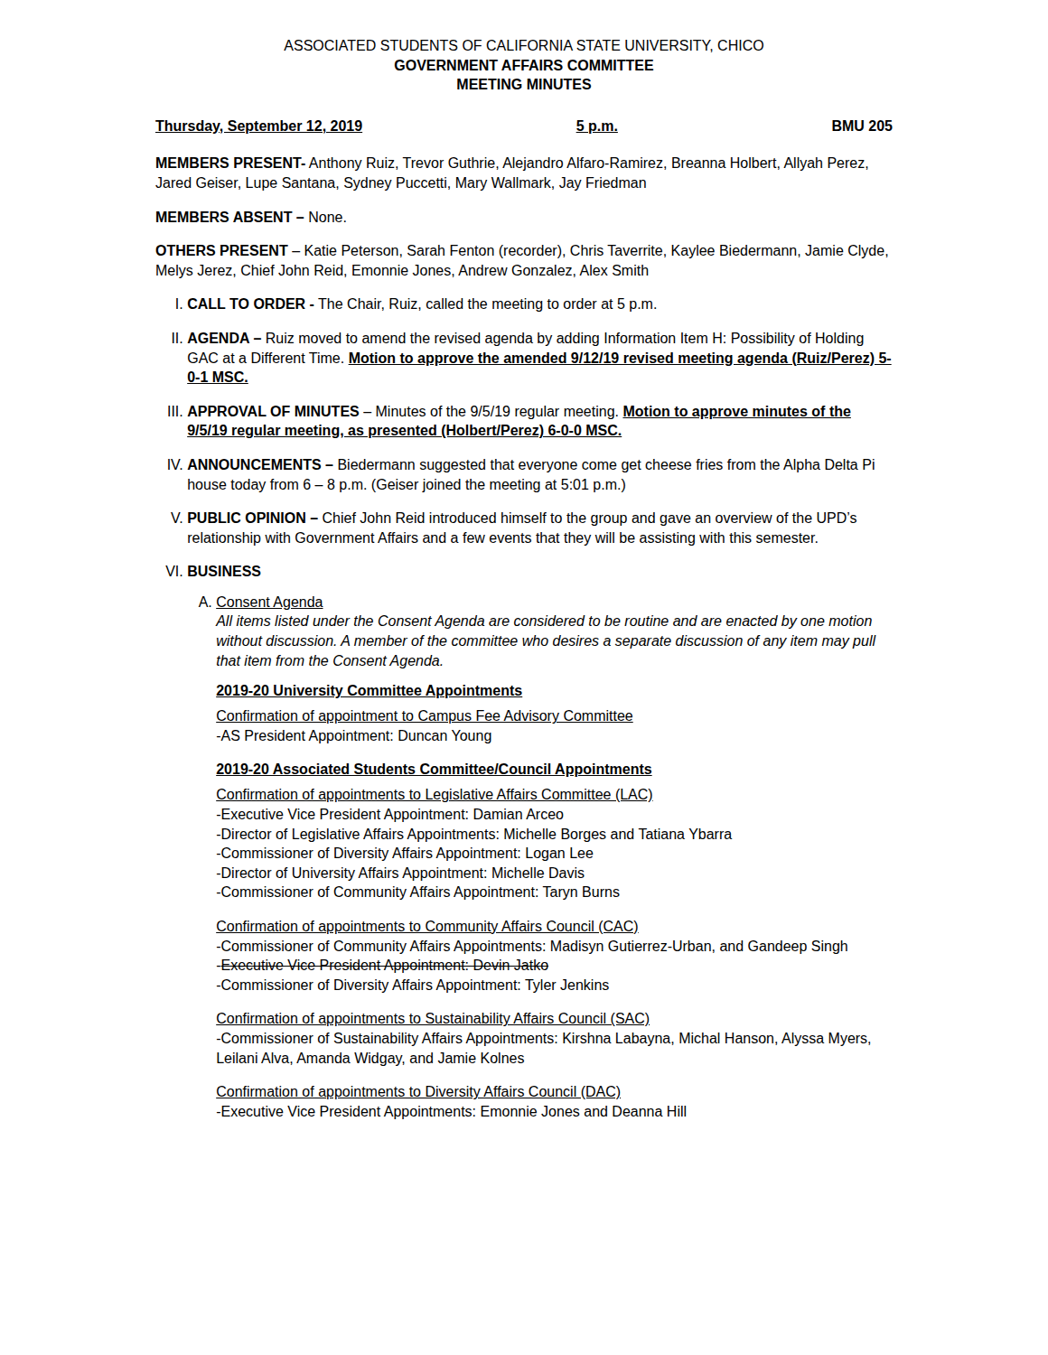ASSOCIATED STUDENTS OF CALIFORNIA STATE UNIVERSITY, CHICO GOVERNMENT AFFAIRS COMMITTEE MEETING MINUTES
Thursday, September 12, 2019 5 p.m. BMU 205
MEMBERS PRESENT- Anthony Ruiz, Trevor Guthrie, Alejandro Alfaro-Ramirez, Breanna Holbert, Allyah Perez, Jared Geiser, Lupe Santana, Sydney Puccetti, Mary Wallmark, Jay Friedman
MEMBERS ABSENT – None.
OTHERS PRESENT – Katie Peterson, Sarah Fenton (recorder), Chris Taverrite, Kaylee Biedermann, Jamie Clyde, Melys Jerez, Chief John Reid, Emonnie Jones, Andrew Gonzalez, Alex Smith
CALL TO ORDER - The Chair, Ruiz, called the meeting to order at 5 p.m.
AGENDA – Ruiz moved to amend the revised agenda by adding Information Item H: Possibility of Holding GAC at a Different Time. Motion to approve the amended 9/12/19 revised meeting agenda (Ruiz/Perez) 5-0-1 MSC.
APPROVAL OF MINUTES – Minutes of the 9/5/19 regular meeting. Motion to approve minutes of the 9/5/19 regular meeting, as presented (Holbert/Perez) 6-0-0 MSC.
ANNOUNCEMENTS – Biedermann suggested that everyone come get cheese fries from the Alpha Delta Pi house today from 6 – 8 p.m. (Geiser joined the meeting at 5:01 p.m.)
PUBLIC OPINION – Chief John Reid introduced himself to the group and gave an overview of the UPD’s relationship with Government Affairs and a few events that they will be assisting with this semester.
BUSINESS
Consent Agenda
All items listed under the Consent Agenda are considered to be routine and are enacted by one motion without discussion. A member of the committee who desires a separate discussion of any item may pull that item from the Consent Agenda.
2019-20 University Committee Appointments
Confirmation of appointment to Campus Fee Advisory Committee
-AS President Appointment: Duncan Young
2019-20 Associated Students Committee/Council Appointments
Confirmation of appointments to Legislative Affairs Committee (LAC)
-Executive Vice President Appointment: Damian Arceo
-Director of Legislative Affairs Appointments: Michelle Borges and Tatiana Ybarra
-Commissioner of Diversity Affairs Appointment: Logan Lee
-Director of University Affairs Appointment: Michelle Davis
-Commissioner of Community Affairs Appointment: Taryn Burns
Confirmation of appointments to Community Affairs Council (CAC)
-Commissioner of Community Affairs Appointments: Madisyn Gutierrez-Urban, and Gandeep Singh
-Executive Vice President Appointment: Devin Jatko
-Commissioner of Diversity Affairs Appointment: Tyler Jenkins
Confirmation of appointments to Sustainability Affairs Council (SAC)
-Commissioner of Sustainability Affairs Appointments: Kirshna Labayna, Michal Hanson, Alyssa Myers, Leilani Alva, Amanda Widgay, and Jamie Kolnes
Confirmation of appointments to Diversity Affairs Council (DAC)
-Executive Vice President Appointments: Emonnie Jones and Deanna Hill